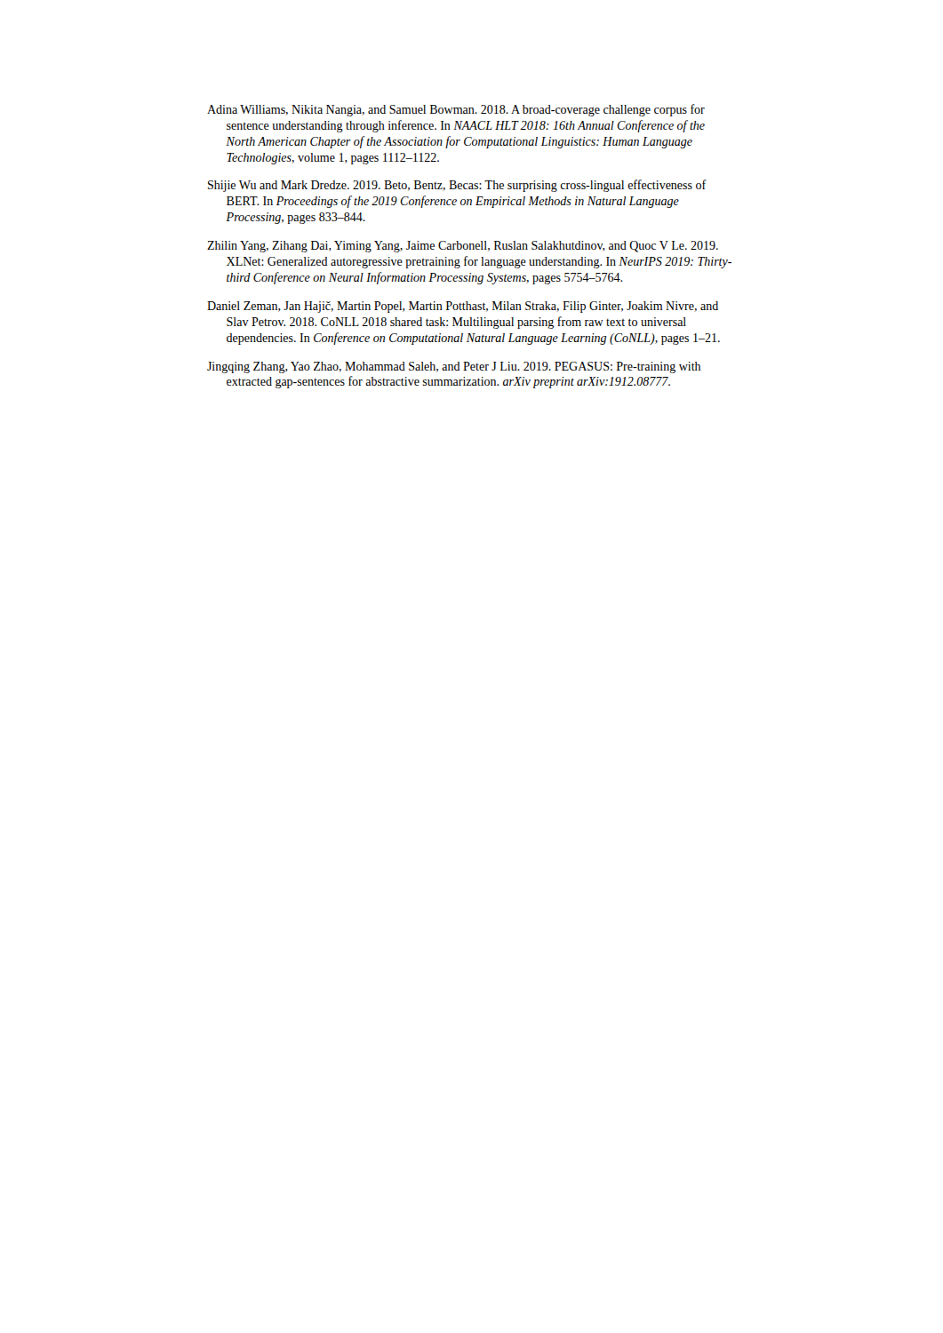Adina Williams, Nikita Nangia, and Samuel Bowman. 2018. A broad-coverage challenge corpus for sentence understanding through inference. In NAACL HLT 2018: 16th Annual Conference of the North American Chapter of the Association for Computational Linguistics: Human Language Technologies, volume 1, pages 1112–1122.
Shijie Wu and Mark Dredze. 2019. Beto, Bentz, Becas: The surprising cross-lingual effectiveness of BERT. In Proceedings of the 2019 Conference on Empirical Methods in Natural Language Processing, pages 833–844.
Zhilin Yang, Zihang Dai, Yiming Yang, Jaime Carbonell, Ruslan Salakhutdinov, and Quoc V Le. 2019. XLNet: Generalized autoregressive pretraining for language understanding. In NeurIPS 2019: Thirty-third Conference on Neural Information Processing Systems, pages 5754–5764.
Daniel Zeman, Jan Hajič, Martin Popel, Martin Potthast, Milan Straka, Filip Ginter, Joakim Nivre, and Slav Petrov. 2018. CoNLL 2018 shared task: Multilingual parsing from raw text to universal dependencies. In Conference on Computational Natural Language Learning (CoNLL), pages 1–21.
Jingqing Zhang, Yao Zhao, Mohammad Saleh, and Peter J Liu. 2019. PEGASUS: Pre-training with extracted gap-sentences for abstractive summarization. arXiv preprint arXiv:1912.08777.